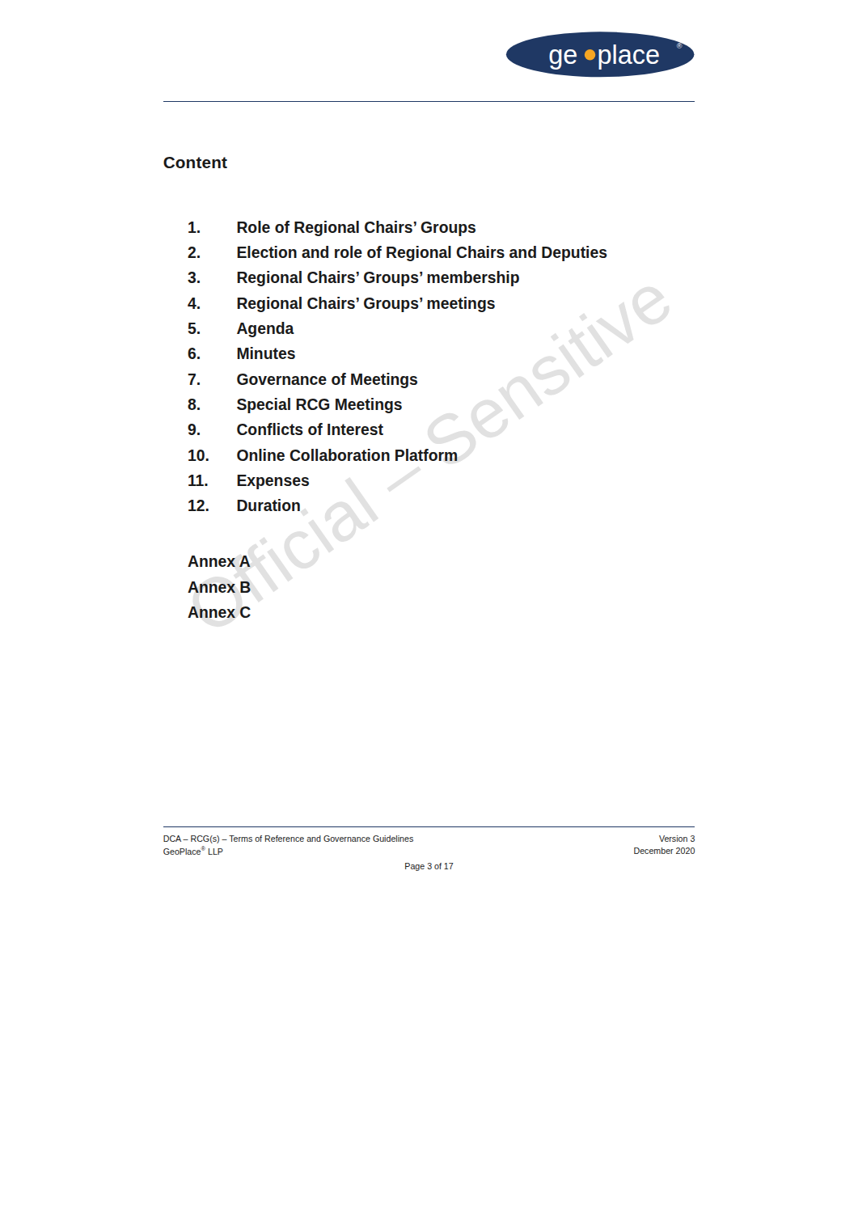ge place ®
Official – Sensitive
Content
1. Role of Regional Chairs’ Groups
2. Election and role of Regional Chairs and Deputies
3. Regional Chairs’ Groups’ membership
4. Regional Chairs’ Groups’ meetings
5. Agenda
6. Minutes
7. Governance of Meetings
8. Special RCG Meetings
9. Conflicts of Interest
10. Online Collaboration Platform
11. Expenses
12. Duration
Annex A
Annex B
Annex C
DCA – RCG(s) – Terms of Reference and Governance Guidelines
GeoPlace® LLP
Version 3
December 2020
Page 3 of 17